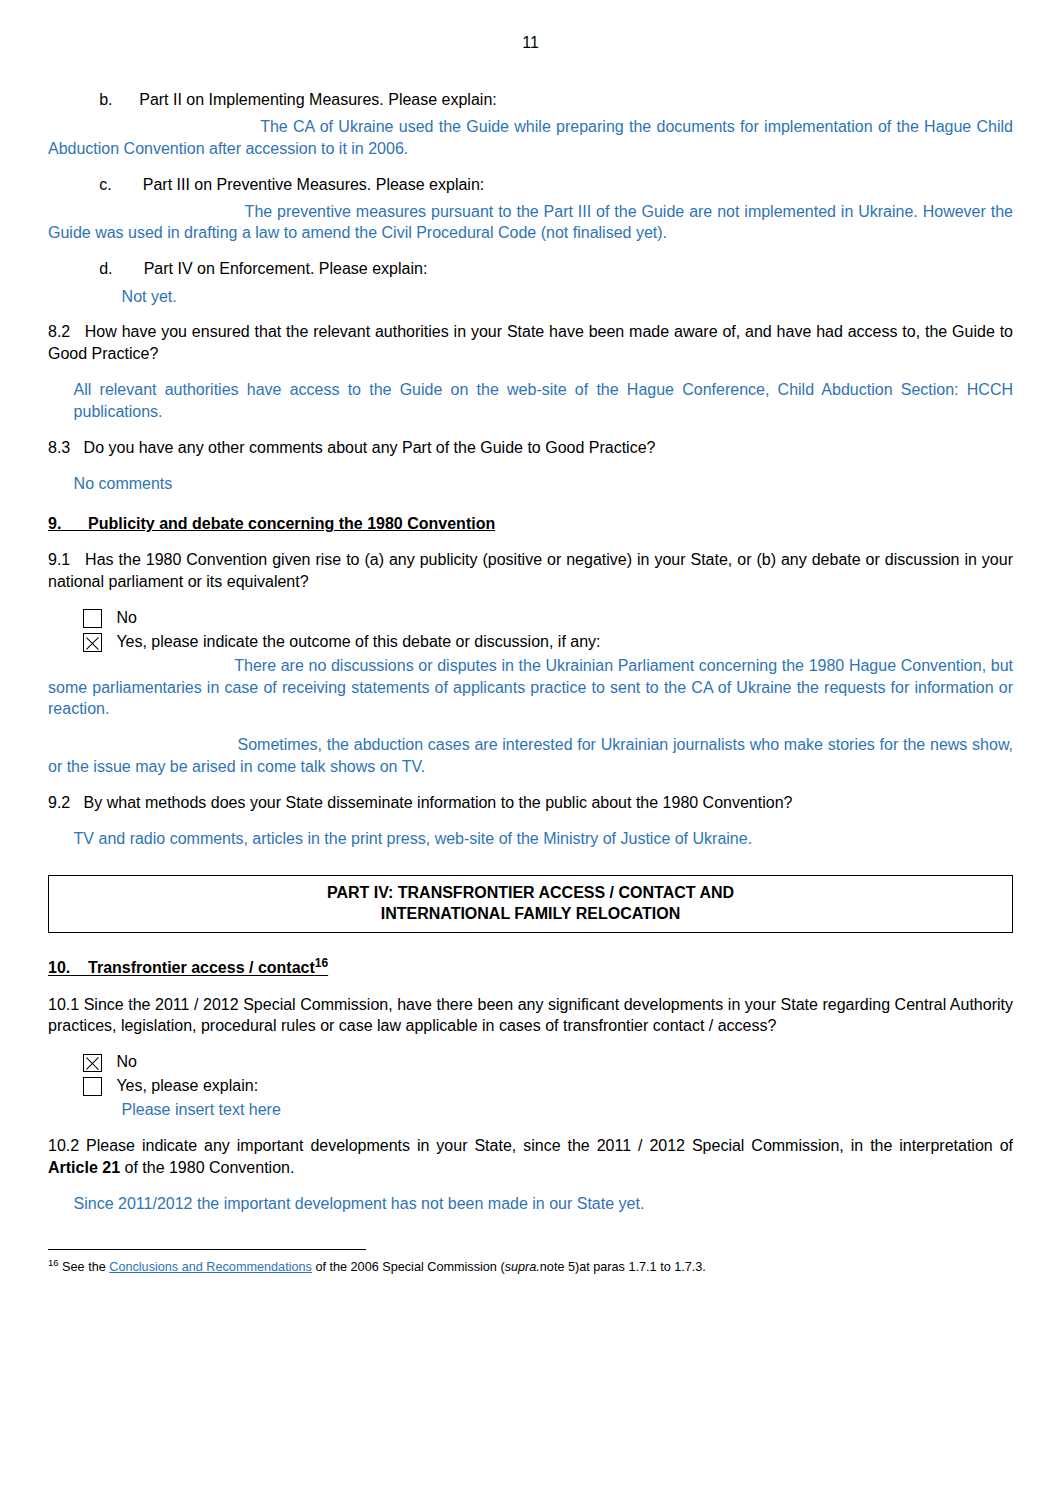11
b. Part II on Implementing Measures. Please explain:
The CA of Ukraine used the Guide while preparing the documents for implementation of the Hague Child Abduction Convention after accession to it in 2006.
c. Part III on Preventive Measures. Please explain:
The preventive measures pursuant to the Part III of the Guide are not implemented in Ukraine. However the Guide was used in drafting a law to amend the Civil Procedural Code (not finalised yet).
d. Part IV on Enforcement. Please explain:
Not yet.
8.2 How have you ensured that the relevant authorities in your State have been made aware of, and have had access to, the Guide to Good Practice?
All relevant authorities have access to the Guide on the web-site of the Hague Conference, Child Abduction Section: HCCH publications.
8.3 Do you have any other comments about any Part of the Guide to Good Practice?
No comments
9. Publicity and debate concerning the 1980 Convention
9.1 Has the 1980 Convention given rise to (a) any publicity (positive or negative) in your State, or (b) any debate or discussion in your national parliament or its equivalent?
No
Yes, please indicate the outcome of this debate or discussion, if any:
There are no discussions or disputes in the Ukrainian Parliament concerning the 1980 Hague Convention, but some parliamentaries in case of receiving statements of applicants practice to sent to the CA of Ukraine the requests for information or reaction.
Sometimes, the abduction cases are interested for Ukrainian journalists who make stories for the news show, or the issue may be arised in come talk shows on TV.
9.2 By what methods does your State disseminate information to the public about the 1980 Convention?
TV and radio comments, articles in the print press, web-site of the Ministry of Justice of Ukraine.
PART IV: TRANSFRONTIER ACCESS / CONTACT AND
INTERNATIONAL FAMILY RELOCATION
10. Transfrontier access / contact16
10.1 Since the 2011 / 2012 Special Commission, have there been any significant developments in your State regarding Central Authority practices, legislation, procedural rules or case law applicable in cases of transfrontier contact / access?
No
Yes, please explain:
Please insert text here
10.2 Please indicate any important developments in your State, since the 2011 / 2012 Special Commission, in the interpretation of Article 21 of the 1980 Convention.
Since 2011/2012 the important development has not been made in our State yet.
16 See the Conclusions and Recommendations of the 2006 Special Commission (supra. note 5)at paras 1.7.1 to 1.7.3.